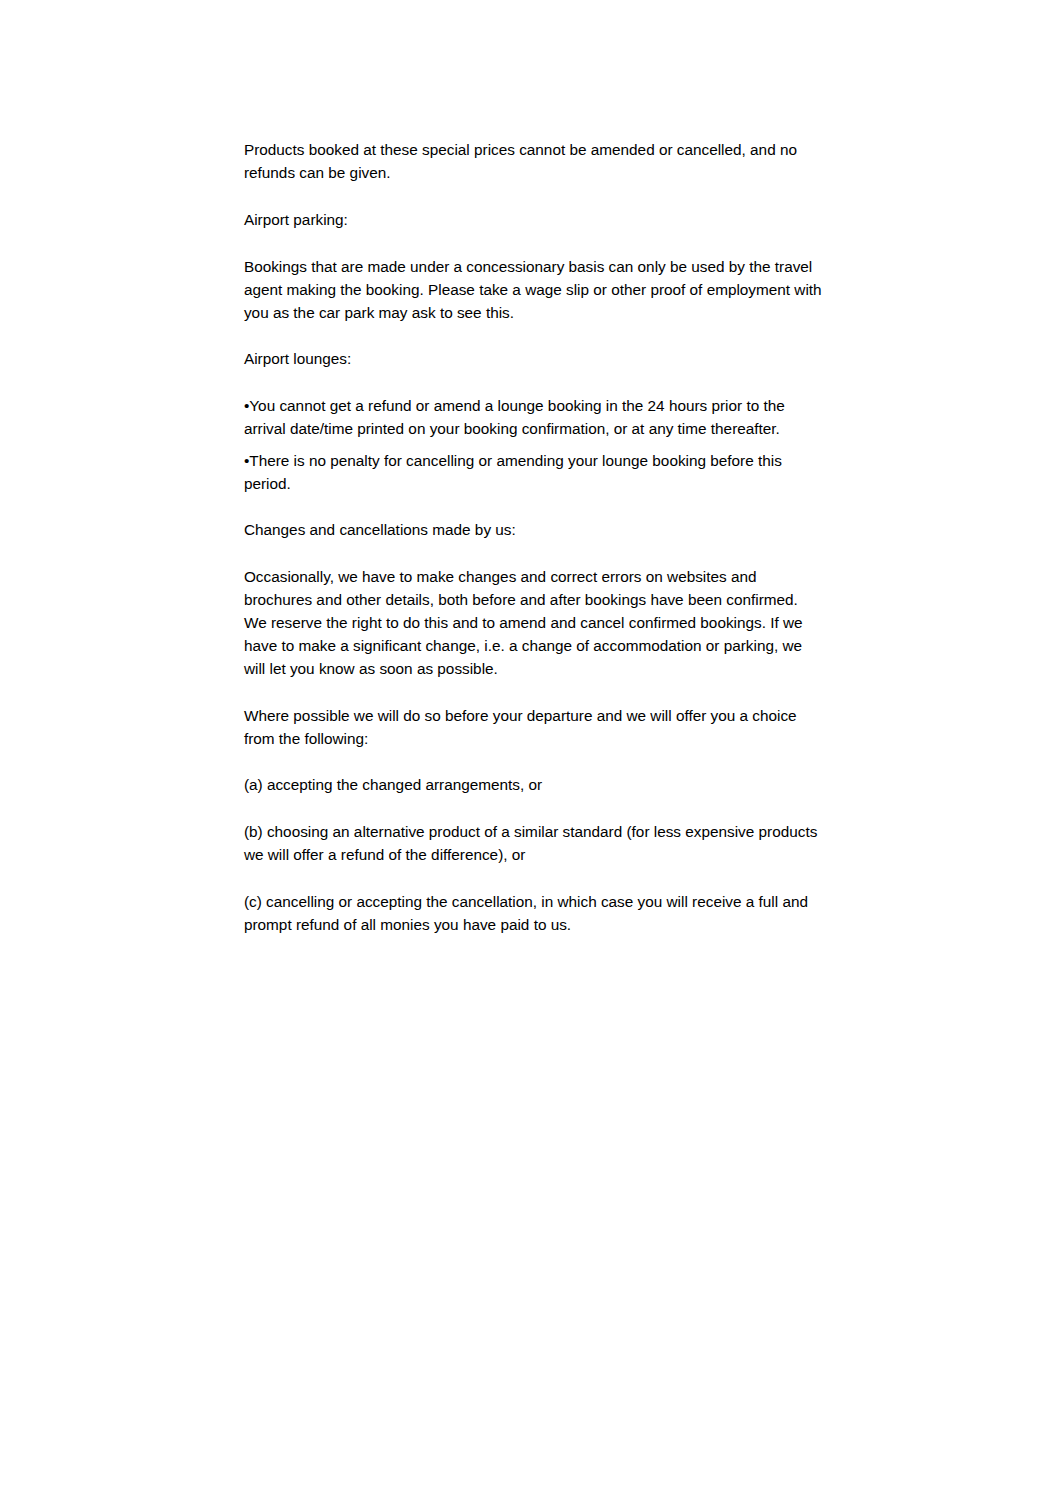Products booked at these special prices cannot be amended or cancelled, and no refunds can be given.
Airport parking:
Bookings that are made under a concessionary basis can only be used by the travel agent making the booking. Please take a wage slip or other proof of employment with you as the car park may ask to see this.
Airport lounges:
•You cannot get a refund or amend a lounge booking in the 24 hours prior to the arrival date/time printed on your booking confirmation, or at any time thereafter.
•There is no penalty for cancelling or amending your lounge booking before this period.
Changes and cancellations made by us:
Occasionally, we have to make changes and correct errors on websites and brochures and other details, both before and after bookings have been confirmed. We reserve the right to do this and to amend and cancel confirmed bookings. If we have to make a significant change, i.e. a change of accommodation or parking, we will let you know as soon as possible.
Where possible we will do so before your departure and we will offer you a choice from the following:
(a) accepting the changed arrangements, or
(b) choosing an alternative product of a similar standard (for less expensive products we will offer a refund of the difference), or
(c) cancelling or accepting the cancellation, in which case you will receive a full and prompt refund of all monies you have paid to us.